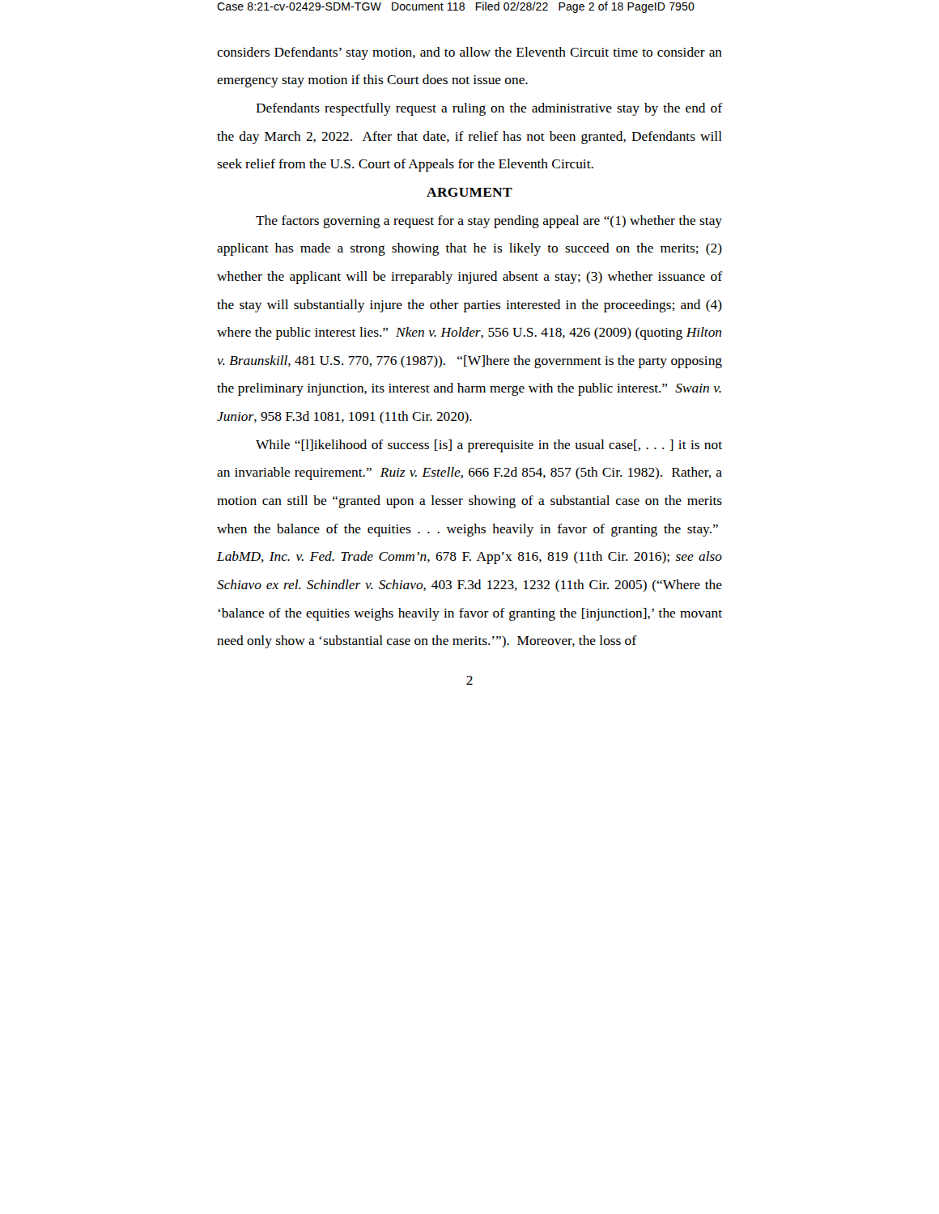Case 8:21-cv-02429-SDM-TGW Document 118 Filed 02/28/22 Page 2 of 18 PageID 7950
considers Defendants’ stay motion, and to allow the Eleventh Circuit time to consider an emergency stay motion if this Court does not issue one.
Defendants respectfully request a ruling on the administrative stay by the end of the day March 2, 2022. After that date, if relief has not been granted, Defendants will seek relief from the U.S. Court of Appeals for the Eleventh Circuit.
ARGUMENT
The factors governing a request for a stay pending appeal are “(1) whether the stay applicant has made a strong showing that he is likely to succeed on the merits; (2) whether the applicant will be irreparably injured absent a stay; (3) whether issuance of the stay will substantially injure the other parties interested in the proceedings; and (4) where the public interest lies.” Nken v. Holder, 556 U.S. 418, 426 (2009) (quoting Hilton v. Braunskill, 481 U.S. 770, 776 (1987)). “[W]here the government is the party opposing the preliminary injunction, its interest and harm merge with the public interest.” Swain v. Junior, 958 F.3d 1081, 1091 (11th Cir. 2020).
While “[l]ikelihood of success [is] a prerequisite in the usual case[, . . . ] it is not an invariable requirement.” Ruiz v. Estelle, 666 F.2d 854, 857 (5th Cir. 1982). Rather, a motion can still be “granted upon a lesser showing of a substantial case on the merits when the balance of the equities . . . weighs heavily in favor of granting the stay.” LabMD, Inc. v. Fed. Trade Comm’n, 678 F. App’x 816, 819 (11th Cir. 2016); see also Schiavo ex rel. Schindler v. Schiavo, 403 F.3d 1223, 1232 (11th Cir. 2005) (“Where the ‘balance of the equities weighs heavily in favor of granting the [injunction],’ the movant need only show a ‘substantial case on the merits.’”). Moreover, the loss of
2